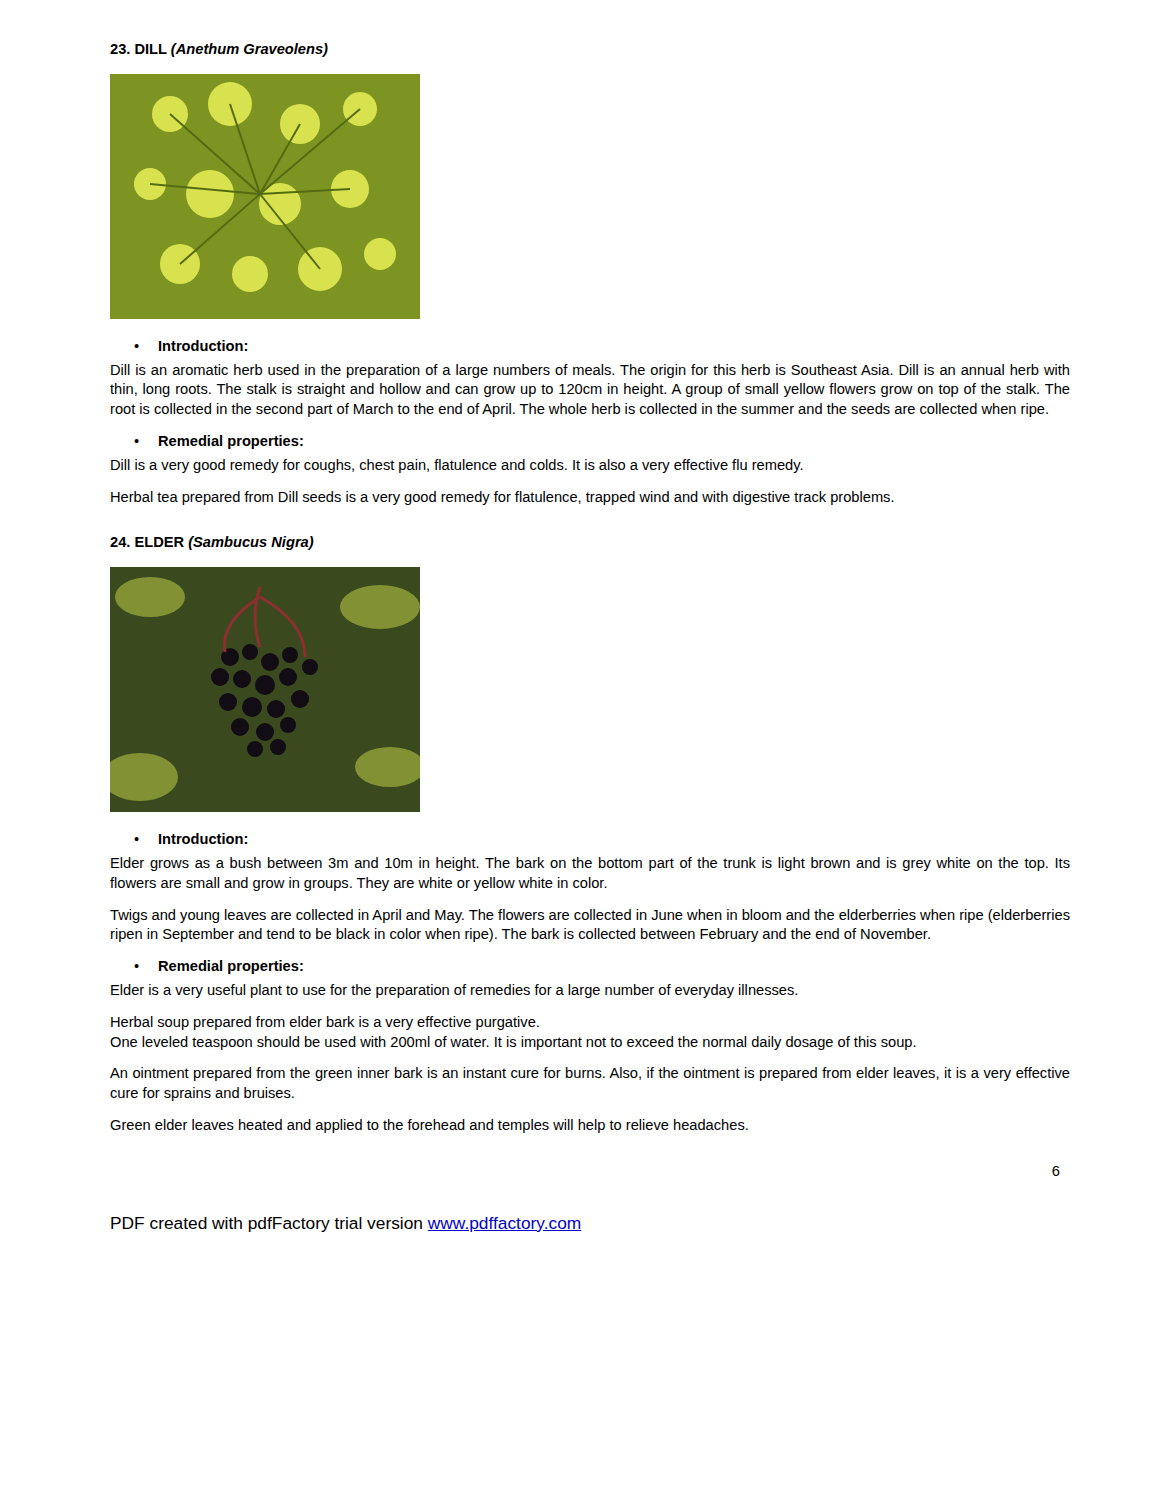23. DILL (Anethum Graveolens)
Introduction:
Dill is an aromatic herb used in the preparation of a large numbers of meals. The origin for this herb is Southeast Asia. Dill is an annual herb with thin, long roots. The stalk is straight and hollow and can grow up to 120cm in height. A group of small yellow flowers grow on top of the stalk. The root is collected in the second part of March to the end of April. The whole herb is collected in the summer and the seeds are collected when ripe.
Remedial properties:
Dill is a very good remedy for coughs, chest pain, flatulence and colds. It is also a very effective flu remedy.
Herbal tea prepared from Dill seeds is a very good remedy for flatulence, trapped wind and with digestive track problems.
24. ELDER (Sambucus Nigra)
Introduction:
Elder grows as a bush between 3m and 10m in height. The bark on the bottom part of the trunk is light brown and is grey white on the top. Its flowers are small and grow in groups. They are white or yellow white in color.
Twigs and young leaves are collected in April and May. The flowers are collected in June when in bloom and the elderberries when ripe (elderberries ripen in September and tend to be black in color when ripe). The bark is collected between February and the end of November.
Remedial properties:
Elder is a very useful plant to use for the preparation of remedies for a large number of everyday illnesses.
Herbal soup prepared from elder bark is a very effective purgative.
One leveled teaspoon should be used with 200ml of water. It is important not to exceed the normal daily dosage of this soup.
An ointment prepared from the green inner bark is an instant cure for burns. Also, if the ointment is prepared from elder leaves, it is a very effective cure for sprains and bruises.
Green elder leaves heated and applied to the forehead and temples will help to relieve headaches.
6
PDF created with pdfFactory trial version www.pdffactory.com